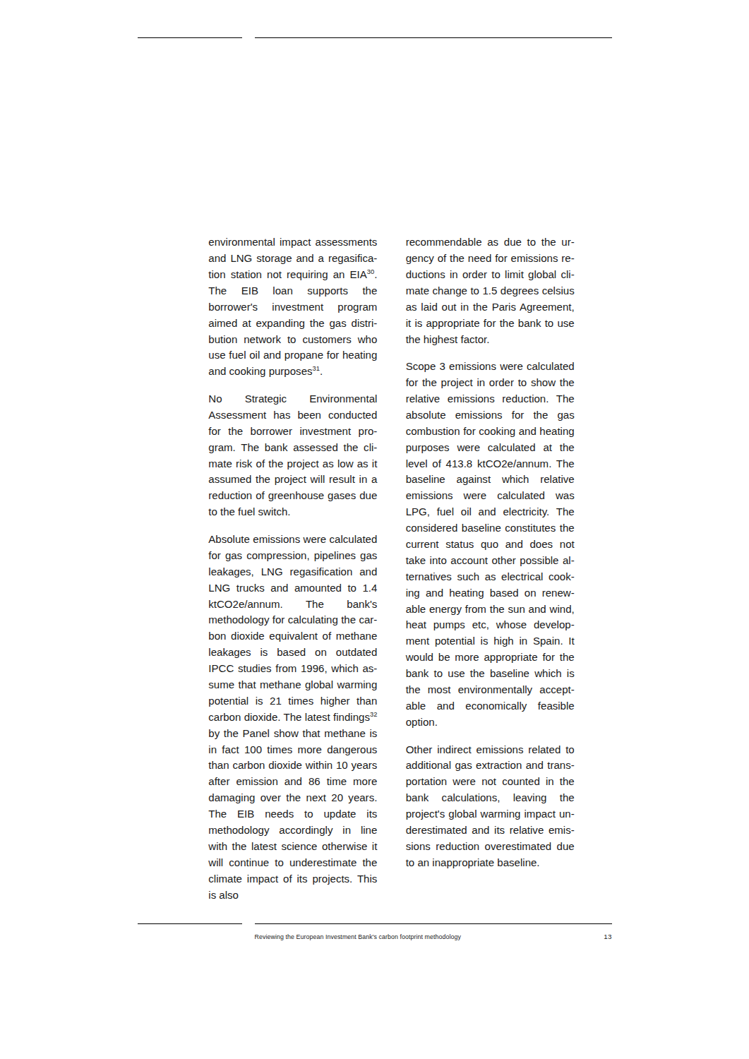environmental impact assessments and LNG storage and a regasification station not requiring an EIA30. The EIB loan supports the borrower's investment program aimed at expanding the gas distribution network to customers who use fuel oil and propane for heating and cooking purposes31.
No Strategic Environmental Assessment has been conducted for the borrower investment program. The bank assessed the climate risk of the project as low as it assumed the project will result in a reduction of greenhouse gases due to the fuel switch.
Absolute emissions were calculated for gas compression, pipelines gas leakages, LNG regasification and LNG trucks and amounted to 1.4 ktCO2e/annum. The bank's methodology for calculating the carbon dioxide equivalent of methane leakages is based on outdated IPCC studies from 1996, which assume that methane global warming potential is 21 times higher than carbon dioxide. The latest findings32 by the Panel show that methane is in fact 100 times more dangerous than carbon dioxide within 10 years after emission and 86 time more damaging over the next 20 years. The EIB needs to update its methodology accordingly in line with the latest science otherwise it will continue to underestimate the climate impact of its projects. This is also
recommendable as due to the urgency of the need for emissions reductions in order to limit global climate change to 1.5 degrees celsius as laid out in the Paris Agreement, it is appropriate for the bank to use the highest factor.
Scope 3 emissions were calculated for the project in order to show the relative emissions reduction. The absolute emissions for the gas combustion for cooking and heating purposes were calculated at the level of 413.8 ktCO2e/annum. The baseline against which relative emissions were calculated was LPG, fuel oil and electricity. The considered baseline constitutes the current status quo and does not take into account other possible alternatives such as electrical cooking and heating based on renewable energy from the sun and wind, heat pumps etc, whose development potential is high in Spain. It would be more appropriate for the bank to use the baseline which is the most environmentally acceptable and economically feasible option.
Other indirect emissions related to additional gas extraction and transportation were not counted in the bank calculations, leaving the project's global warming impact underestimated and its relative emissions reduction overestimated due to an inappropriate baseline.
Reviewing the European Investment Bank's carbon footprint methodology 13